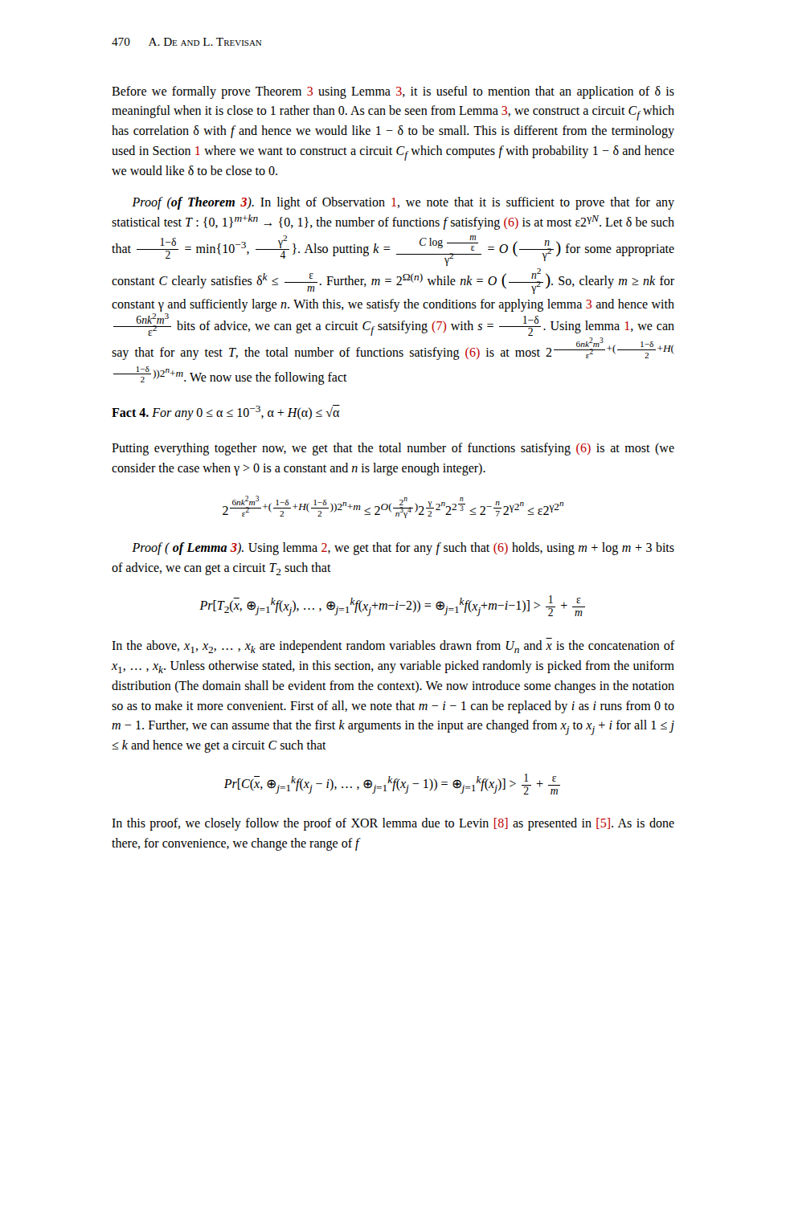470 A. De and L. Trevisan
Before we formally prove Theorem 3 using Lemma 3, it is useful to mention that an application of δ is meaningful when it is close to 1 rather than 0. As can be seen from Lemma 3, we construct a circuit Cf which has correlation δ with f and hence we would like 1 − δ to be small. This is different from the terminology used in Section 1 where we want to construct a circuit Cf which computes f with probability 1 − δ and hence we would like δ to be close to 0.
Proof (of Theorem 3). In light of Observation 1, we note that it is sufficient to prove that for any statistical test T : {0, 1}m+kn → {0, 1}, the number of functions f satisfying (6) is at most ε2γN. Let δ be such that 1−δ 2 = min{10−3, γ24}. Also putting k = C log mε γ2 = O (nγ2) for some appropriate constant C clearly satisfies δk ≤ εm. Further, m = 2Ω(n) while nk = O (n2 γ2). So, clearly m ≥ nk for constant γ and sufficiently large n. With this, we satisfy the conditions for applying lemma 3 and hence with 6nk2m3 ε2 bits of advice, we can get a circuit Cf satsifying (7) with s = 1−δ 2. Using lemma 1, we can say that for any test T, the total number of functions satisfying (6) is at most 26nk2m3 ε2+(1−δ 2+H(1−δ 2))2n+m. We now use the following fact
Fact 4. For any 0 ≤ α ≤ 10−3, α + H(α) ≤ √α
Putting everything together now, we get that the total number of functions satisfying (6) is at most (we consider the case when γ > 0 is a constant and n is large enough integer).
26nk2m3 ε2+(1−δ 2+H(1−δ 2))2n+m ≤ 2O(2n n3γ4)2γ 22n22n 3 ≤ 2−n 72γ2n ≤ ε2γ2n
Proof ( of Lemma 3). Using lemma 2, we get that for any f such that (6) holds, using m + log m + 3 bits of advice, we can get a circuit T2 such that
Pr[T2(x, ⊕j=1kf(xj), … , ⊕j=1kf(xj+m−i−2)) = ⊕j=1kf(xj+m−i−1)] > 12 + εm
In the above, x1, x2, … , xk are independent random variables drawn from Un and x is the concatenation of x1, … , xk. Unless otherwise stated, in this section, any variable picked randomly is picked from the uniform distribution (The domain shall be evident from the context). We now introduce some changes in the notation so as to make it more convenient. First of all, we note that m − i − 1 can be replaced by i as i runs from 0 to m − 1. Further, we can assume that the first k arguments in the input are changed from xj to xj + i for all 1 ≤ j ≤ k and hence we get a circuit C such that
Pr[C(x, ⊕j=1kf(xj − i), … , ⊕j=1kf(xj − 1)) = ⊕j=1kf(xj)] > 12 + εm
In this proof, we closely follow the proof of XOR lemma due to Levin [8] as presented in [5]. As is done there, for convenience, we change the range of f